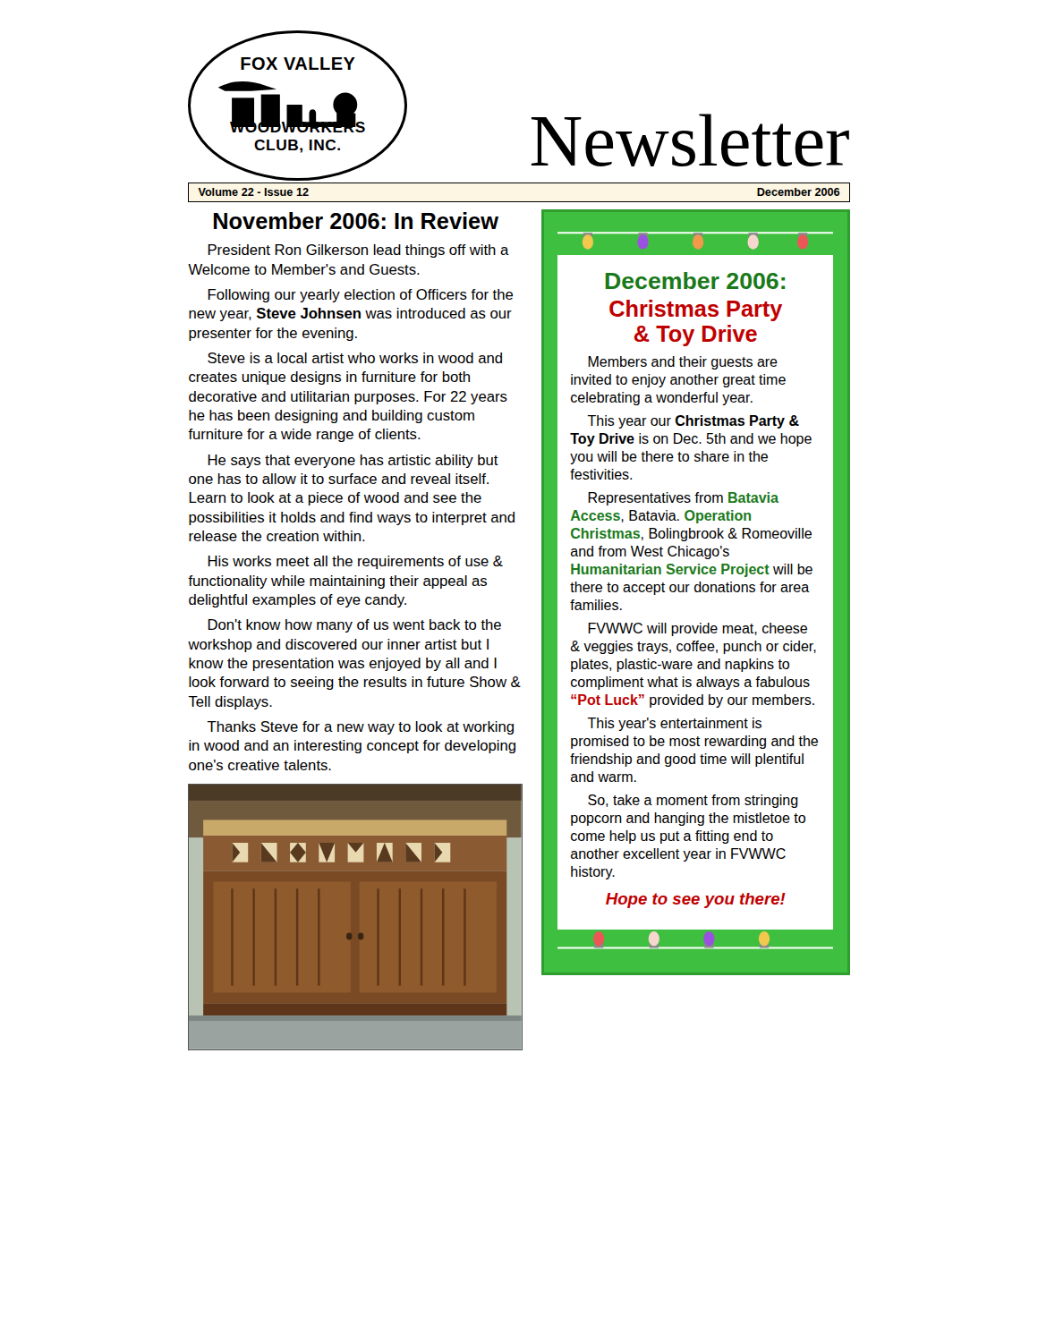FOX VALLEY
WOODWORKERS
CLUB, INC.
Newsletter
Volume 22 - Issue 12 December 2006
November 2006: In Review
President Ron Gilkerson lead things off with a Welcome to Member's and Guests.
Following our yearly election of Officers for the new year, Steve Johnsen was introduced as our presenter for the evening.
Steve is a local artist who works in wood and creates unique designs in furniture for both decorative and utilitarian purposes. For 22 years he has been designing and building custom furniture for a wide range of clients.
He says that everyone has artistic ability but one has to allow it to surface and reveal itself. Learn to look at a piece of wood and see the possibilities it holds and find ways to interpret and release the creation within.
His works meet all the requirements of use & functionality while maintaining their appeal as delightful examples of eye candy.
Don't know how many of us went back to the workshop and discovered our inner artist but I know the presentation was enjoyed by all and I look forward to seeing the results in future Show & Tell displays.
Thanks Steve for a new way to look at working in wood and an interesting concept for developing one's creative talents.
December 2006:
Christmas Party
& Toy Drive
Members and their guests are invited to enjoy another great time celebrating a wonderful year.
This year our Christmas Party & Toy Drive is on Dec. 5th and we hope you will be there to share in the festivities.
Representatives from Batavia Access, Batavia. Operation Christmas, Bolingbrook & Romeoville and from West Chicago's Humanitarian Service Project will be there to accept our donations for area families.
FVWWC will provide meat, cheese & veggies trays, coffee, punch or cider, plates, plastic-ware and napkins to compliment what is always a fabulous “Pot Luck” provided by our members.
This year's entertainment is promised to be most rewarding and the friendship and good time will plentiful and warm.
So, take a moment from stringing popcorn and hanging the mistletoe to come help us put a fitting end to another excellent year in FVWWC history.
Hope to see you there!